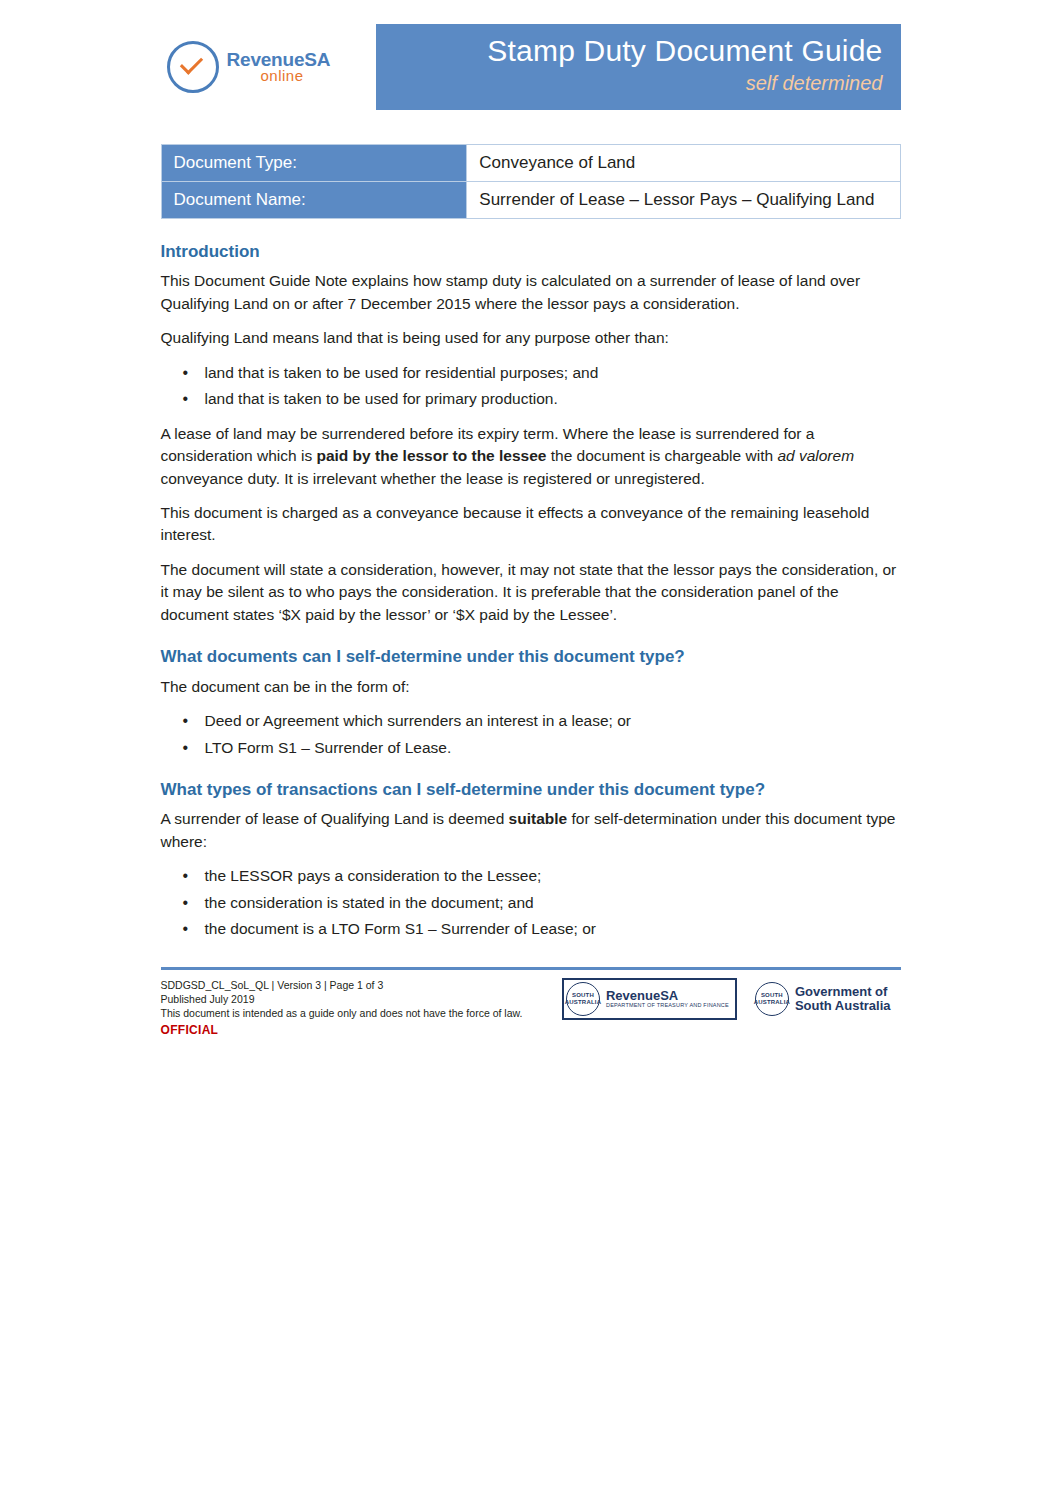RevenueSA online
Stamp Duty Document Guide
self determined
| Document Type: | Conveyance of Land |
| Document Name: | Surrender of Lease – Lessor Pays – Qualifying Land |
Introduction
This Document Guide Note explains how stamp duty is calculated on a surrender of lease of land over Qualifying Land on or after 7 December 2015 where the lessor pays a consideration.
Qualifying Land means land that is being used for any purpose other than:
land that is taken to be used for residential purposes; and
land that is taken to be used for primary production.
A lease of land may be surrendered before its expiry term. Where the lease is surrendered for a consideration which is paid by the lessor to the lessee the document is chargeable with ad valorem conveyance duty. It is irrelevant whether the lease is registered or unregistered.
This document is charged as a conveyance because it effects a conveyance of the remaining leasehold interest.
The document will state a consideration, however, it may not state that the lessor pays the consideration, or it may be silent as to who pays the consideration. It is preferable that the consideration panel of the document states ‘$X paid by the lessor’ or ‘$X paid by the Lessee’.
What documents can I self-determine under this document type?
The document can be in the form of:
Deed or Agreement which surrenders an interest in a lease; or
LTO Form S1 – Surrender of Lease.
What types of transactions can I self-determine under this document type?
A surrender of lease of Qualifying Land is deemed suitable for self-determination under this document type where:
the LESSOR pays a consideration to the Lessee;
the consideration is stated in the document; and
the document is a LTO Form S1 – Surrender of Lease; or
SDDGSD_CL_SoL_QL | Version 3 | Page 1 of 3
Published July 2019
This document is intended as a guide only and does not have the force of law. OFFICIAL
SOUTH
AUSTRALIA
RevenueSA
Department of Treasury and Finance
SOUTH
AUSTRALIA
Government of
South Australia